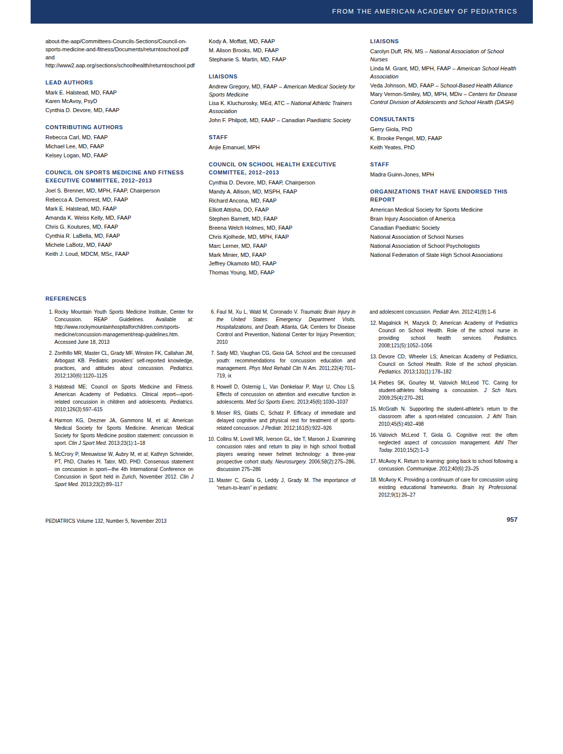From the American Academy of Pediatrics
about-the-aap/Committees-Councils-Sections/Council-on-sports-medicine-and-fitness/Documents/returntoschool.pdf and http://www2.aap.org/sections/schoolhealth/returntoschool.pdf
Lead Authors
Mark E. Halstead, MD, FAAP
Karen McAvoy, PsyD
Cynthia D. Devore, MD, FAAP
Contributing Authors
Rebecca Carl, MD, FAAP
Michael Lee, MD, FAAP
Kelsey Logan, MD, FAAP
Council on Sports Medicine and Fitness Executive Committee, 2012–2013
Joel S. Brenner, MD, MPH, FAAP, Chairperson
Rebecca A. Demorest, MD, FAAP
Mark E. Halstead, MD, FAAP
Amanda K. Weiss Kelly, MD, FAAP
Chris G. Koutures, MD, FAAP
Cynthia R. LaBella, MD, FAAP
Michele LaBotz, MD, FAAP
Keith J. Loud, MDCM, MSc, FAAP
Kody A. Moffatt, MD, FAAP
M. Alison Brooks, MD, FAAP
Stephanie S. Martin, MD, FAAP
Liaisons
Andrew Gregory, MD, FAAP – American Medical Society for Sports Medicine
Lisa K. Kluchurosky, MEd, ATC – National Athletic Trainers Association
John F. Philpott, MD, FAAP – Canadian Paediatric Society
Staff
Anjie Emanuel, MPH
Council on School Health Executive Committee, 2012–2013
Cynthia D. Devore, MD, FAAP, Chairperson
Mandy A. Allison, MD, MSPH, FAAP
Richard Ancona, MD, FAAP
Elliott Attisha, DO, FAAP
Stephen Barnett, MD, FAAP
Breena Welch Holmes, MD, FAAP
Chris Kjolhede, MD, MPH, FAAP
Marc Lerner, MD, FAAP
Mark Minier, MD, FAAP
Jeffrey Okamoto MD, FAAP
Thomas Young, MD, FAAP
Liaisons
Carolyn Duff, RN, MS – National Association of School Nurses
Linda M. Grant, MD, MPH, FAAP – American School Health Association
Veda Johnson, MD, FAAP – School-Based Health Alliance
Mary Vernon-Smiley, MD, MPH, MDiv – Centers for Disease Control Division of Adolescents and School Health (DASH)
Consultants
Gerry Giola, PhD
K. Brooke Pengel, MD, FAAP
Keith Yeates, PhD
Staff
Madra Guinn-Jones, MPH
Organizations That Have Endorsed This Report
American Medical Society for Sports Medicine
Brain Injury Association of America
Canadian Paediatric Society
National Association of School Nurses
National Association of School Psychologists
National Federation of State High School Associations
References
Rocky Mountain Youth Sports Medicine Institute, Center for Concussion. REAP Guidelines. Available at: http://www.rockymountainhospitalforchildren.com/sports-medicine/concussion-management/reap-guidelines.htm. Accessed June 18, 2013
Zonfrillo MR, Master CL, Grady MF, Winston FK, Callahan JM, Arbogast KB. Pediatric providers’ self-reported knowledge, practices, and attitudes about concussion. Pediatrics. 2012;130(6):1120–1125
Halstead ME; Council on Sports Medicine and Fitness. American Academy of Pediatrics. Clinical report—sport-related concussion in children and adolescents. Pediatrics. 2010;126(3):597–615
Harmon KG, Drezner JA, Gammons M, et al; American Medical Society for Sports Medicine. American Medical Society for Sports Medicine position statement: concussion in sport. Clin J Sport Med. 2013;23(1):1–18
McCrory P, Meeuwisse W, Aubry M, et al; Kathryn Schneider, PT, PhD, Charles H. Tator, MD, PHD. Consensus statement on concussion in sport—the 4th International Conference on Concussion in Sport held in Zurich, November 2012. Clin J Sport Med. 2013;23(2):89–117
Faul M, Xu L, Wald M, Coronado V. Traumatic Brain Injury in the United States: Emergency Department Visits, Hospitalizations, and Death. Atlanta, GA: Centers for Disease Control and Prevention, National Center for Injury Prevention; 2010
Sady MD, Vaughan CG, Gioia GA. School and the concussed youth: recommendations for concussion education and management. Phys Med Rehabil Clin N Am. 2011;22(4):701–719, ix
Howell D, Osternig L, Van Donkelaar P, Mayr U, Chou LS. Effects of concussion on attention and executive function in adolescents. Med Sci Sports Exerc. 2013;45(6):1030–1037
Moser RS, Glatts C, Schatz P. Efficacy of immediate and delayed cognitive and physical rest for treatment of sports-related concussion. J Pediatr. 2012;161(5):922–926
Collins M, Lovell MR, Iverson GL, Ide T, Maroon J. Examining concussion rates and return to play in high school football players wearing newer helmet technology: a three-year prospective cohort study. Neurosurgery. 2006;58(2):275–286, discussion 275–286
Master C, Giola G, Leddy J, Grady M. The importance of “return-to-learn” in pediatric
and adolescent concussion. Pediatr Ann. 2012;41(9):1–6
Magalnick H, Mazyck D; American Academy of Pediatrics Council on School Health. Role of the school nurse in providing school health services. Pediatrics. 2008;121(5):1052–1056
Devore CD, Wheeler LS; American Academy of Pediatrics, Council on School Health. Role of the school physician. Pediatrics. 2013;131(1):178–182
Piebes SK, Gourley M, Valovich McLeod TC. Caring for student-athletes following a concussion. J Sch Nurs. 2009;25(4):270–281
McGrath N. Supporting the student-athlete’s return to the classroom after a sport-related concussion. J Athl Train. 2010;45(5):492–498
Valovich McLeod T, Giola G. Cognitive rest: the often neglected aspect of concussion management. Athl Ther Today. 2010;15(2):1–3
McAvoy K. Return to learning: going back to school following a concussion. Communique. 2012;40(6):23–25
McAvoy K. Providing a continuum of care for concussion using existing educational frameworks. Brain Inj Professional. 2012;9(1):26–27
PEDIATRICS Volume 132, Number 5, November 2013
957